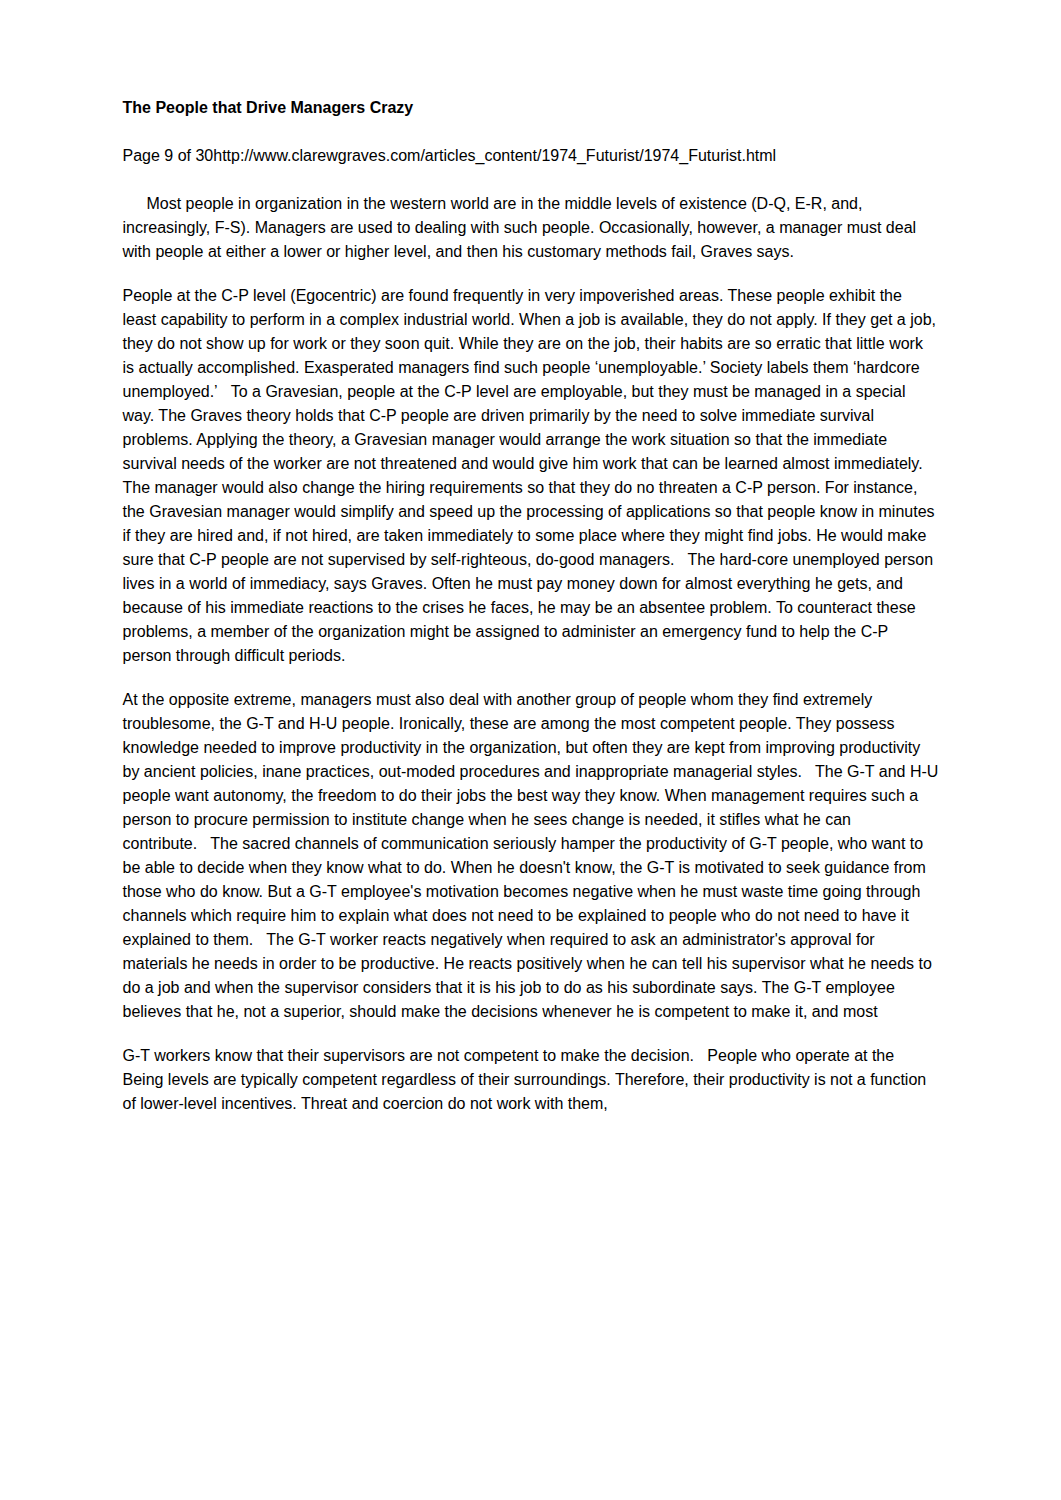The People that Drive Managers Crazy
Page 9 of 30http://www.clarewgraves.com/articles_content/1974_Futurist/1974_Futurist.html
Most people in organization in the western world are in the middle levels of existence (D-Q, E-R, and, increasingly, F-S). Managers are used to dealing with such people. Occasionally, however, a manager must deal with people at either a lower or higher level, and then his customary methods fail, Graves says.
People at the C-P level (Egocentric) are found frequently in very impoverished areas. These people exhibit the least capability to perform in a complex industrial world. When a job is available, they do not apply. If they get a job, they do not show up for work or they soon quit. While they are on the job, their habits are so erratic that little work is actually accomplished. Exasperated managers find such people ‘unemployable.’ Society labels them ‘hardcore unemployed.’ To a Gravesian, people at the C-P level are employable, but they must be managed in a special way. The Graves theory holds that C-P people are driven primarily by the need to solve immediate survival problems. Applying the theory, a Gravesian manager would arrange the work situation so that the immediate survival needs of the worker are not threatened and would give him work that can be learned almost immediately. The manager would also change the hiring requirements so that they do no threaten a C-P person. For instance, the Gravesian manager would simplify and speed up the processing of applications so that people know in minutes if they are hired and, if not hired, are taken immediately to some place where they might find jobs. He would make sure that C-P people are not supervised by self-righteous, do-good managers. The hard-core unemployed person lives in a world of immediacy, says Graves. Often he must pay money down for almost everything he gets, and because of his immediate reactions to the crises he faces, he may be an absentee problem. To counteract these problems, a member of the organization might be assigned to administer an emergency fund to help the C-P person through difficult periods.
At the opposite extreme, managers must also deal with another group of people whom they find extremely troublesome, the G-T and H-U people. Ironically, these are among the most competent people. They possess knowledge needed to improve productivity in the organization, but often they are kept from improving productivity by ancient policies, inane practices, out-moded procedures and inappropriate managerial styles. The G-T and H-U people want autonomy, the freedom to do their jobs the best way they know. When management requires such a person to procure permission to institute change when he sees change is needed, it stifles what he can contribute. The sacred channels of communication seriously hamper the productivity of G-T people, who want to be able to decide when they know what to do. When he doesn't know, the G-T is motivated to seek guidance from those who do know. But a G-T employee's motivation becomes negative when he must waste time going through channels which require him to explain what does not need to be explained to people who do not need to have it explained to them. The G-T worker reacts negatively when required to ask an administrator's approval for materials he needs in order to be productive. He reacts positively when he can tell his supervisor what he needs to do a job and when the supervisor considers that it is his job to do as his subordinate says. The G-T employee believes that he, not a superior, should make the decisions whenever he is competent to make it, and most
G-T workers know that their supervisors are not competent to make the decision. People who operate at the Being levels are typically competent regardless of their surroundings. Therefore, their productivity is not a function of lower-level incentives. Threat and coercion do not work with them,